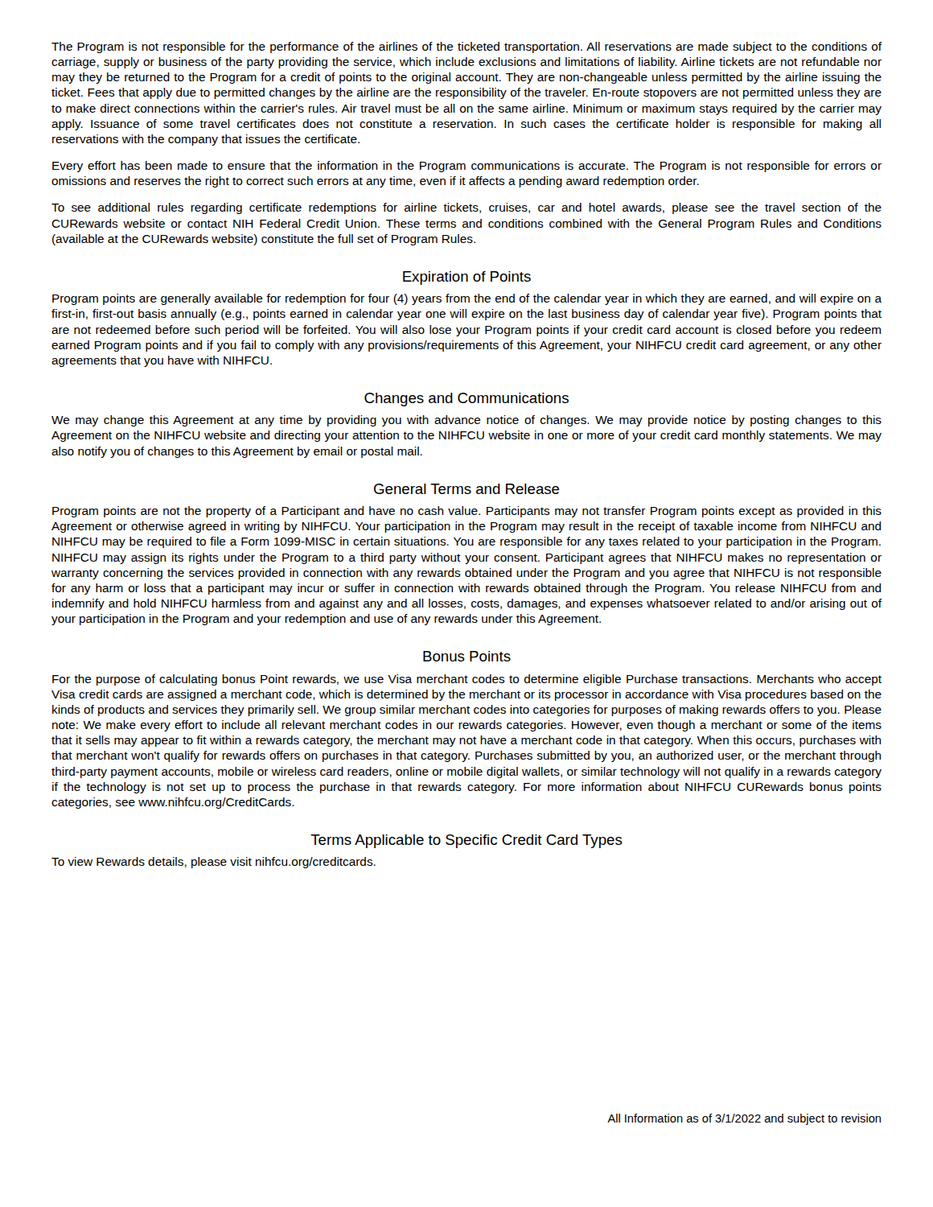The Program is not responsible for the performance of the airlines of the ticketed transportation. All reservations are made subject to the conditions of carriage, supply or business of the party providing the service, which include exclusions and limitations of liability. Airline tickets are not refundable nor may they be returned to the Program for a credit of points to the original account. They are non-changeable unless permitted by the airline issuing the ticket. Fees that apply due to permitted changes by the airline are the responsibility of the traveler. En-route stopovers are not permitted unless they are to make direct connections within the carrier's rules. Air travel must be all on the same airline. Minimum or maximum stays required by the carrier may apply. Issuance of some travel certificates does not constitute a reservation. In such cases the certificate holder is responsible for making all reservations with the company that issues the certificate.
Every effort has been made to ensure that the information in the Program communications is accurate. The Program is not responsible for errors or omissions and reserves the right to correct such errors at any time, even if it affects a pending award redemption order.
To see additional rules regarding certificate redemptions for airline tickets, cruises, car and hotel awards, please see the travel section of the CURewards website or contact NIH Federal Credit Union. These terms and conditions combined with the General Program Rules and Conditions (available at the CURewards website) constitute the full set of Program Rules.
Expiration of Points
Program points are generally available for redemption for four (4) years from the end of the calendar year in which they are earned, and will expire on a first-in, first-out basis annually (e.g., points earned in calendar year one will expire on the last business day of calendar year five). Program points that are not redeemed before such period will be forfeited. You will also lose your Program points if your credit card account is closed before you redeem earned Program points and if you fail to comply with any provisions/requirements of this Agreement, your NIHFCU credit card agreement, or any other agreements that you have with NIHFCU.
Changes and Communications
We may change this Agreement at any time by providing you with advance notice of changes. We may provide notice by posting changes to this Agreement on the NIHFCU website and directing your attention to the NIHFCU website in one or more of your credit card monthly statements. We may also notify you of changes to this Agreement by email or postal mail.
General Terms and Release
Program points are not the property of a Participant and have no cash value. Participants may not transfer Program points except as provided in this Agreement or otherwise agreed in writing by NIHFCU. Your participation in the Program may result in the receipt of taxable income from NIHFCU and NIHFCU may be required to file a Form 1099-MISC in certain situations. You are responsible for any taxes related to your participation in the Program. NIHFCU may assign its rights under the Program to a third party without your consent. Participant agrees that NIHFCU makes no representation or warranty concerning the services provided in connection with any rewards obtained under the Program and you agree that NIHFCU is not responsible for any harm or loss that a participant may incur or suffer in connection with rewards obtained through the Program. You release NIHFCU from and indemnify and hold NIHFCU harmless from and against any and all losses, costs, damages, and expenses whatsoever related to and/or arising out of your participation in the Program and your redemption and use of any rewards under this Agreement.
Bonus Points
For the purpose of calculating bonus Point rewards, we use Visa merchant codes to determine eligible Purchase transactions. Merchants who accept Visa credit cards are assigned a merchant code, which is determined by the merchant or its processor in accordance with Visa procedures based on the kinds of products and services they primarily sell. We group similar merchant codes into categories for purposes of making rewards offers to you. Please note: We make every effort to include all relevant merchant codes in our rewards categories. However, even though a merchant or some of the items that it sells may appear to fit within a rewards category, the merchant may not have a merchant code in that category. When this occurs, purchases with that merchant won't qualify for rewards offers on purchases in that category. Purchases submitted by you, an authorized user, or the merchant through third-party payment accounts, mobile or wireless card readers, online or mobile digital wallets, or similar technology will not qualify in a rewards category if the technology is not set up to process the purchase in that rewards category. For more information about NIHFCU CURewards bonus points categories, see www.nihfcu.org/CreditCards.
Terms Applicable to Specific Credit Card Types
To view Rewards details, please visit nihfcu.org/creditcards.
All Information as of 3/1/2022 and subject to revision